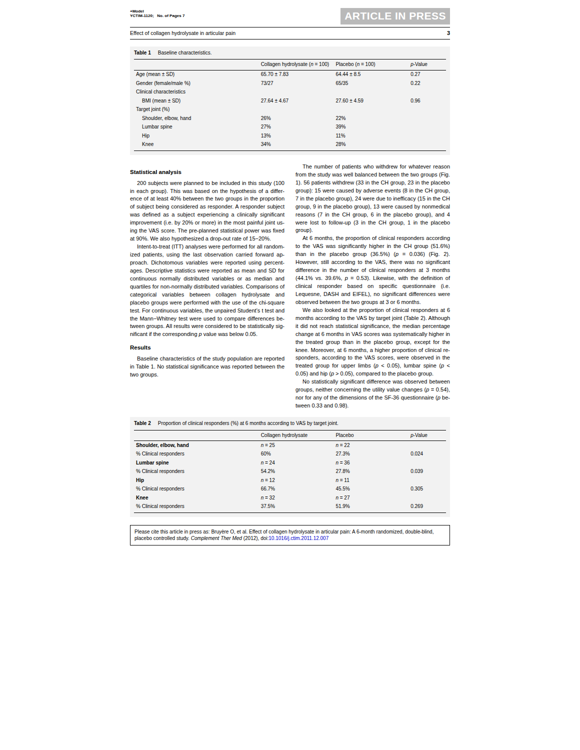+Model
YCTIM-1120; No. of Pages 7
ARTICLE IN PRESS
Effect of collagen hydrolysate in articular pain
3
Table 1 Baseline characteristics.
| | Collagen hydrolysate ( n = 100) | Placebo ( n = 100) | p -Value |
| --- | --- | --- | --- |
| Age (mean ± SD) | 65.70 ± 7.83 | 64.44 ± 8.5 | 0.27 |
| Gender (female/male %) | 73/27 | 65/35 | 0.22 |
| Clinical characteristics | | | |
| BMI (mean ± SD) | 27.64 ± 4.67 | 27.60 ± 4.59 | 0.96 |
| Target joint (%) | | | |
| Shoulder, elbow, hand | 26% | 22% | |
| Lumbar spine | 27% | 39% | |
| Hip | 13% | 11% | |
| Knee | 34% | 28% | |
Statistical analysis
200 subjects were planned to be included in this study (100 in each group). This was based on the hypothesis of a difference of at least 40% between the two groups in the proportion of subject being considered as responder. A responder subject was defined as a subject experiencing a clinically significant improvement (i.e. by 20% or more) in the most painful joint using the VAS score. The pre-planned statistical power was fixed at 90%. We also hypothesized a drop-out rate of 15−20%.
Intent-to-treat (ITT) analyses were performed for all randomized patients, using the last observation carried forward approach. Dichotomous variables were reported using percentages. Descriptive statistics were reported as mean and SD for continuous normally distributed variables or as median and quartiles for non-normally distributed variables. Comparisons of categorical variables between collagen hydrolysate and placebo groups were performed with the use of the chi-square test. For continuous variables, the unpaired Student’s t test and the Mann−Whitney test were used to compare differences between groups. All results were considered to be statistically significant if the corresponding p value was below 0.05.
Results
Baseline characteristics of the study population are reported in Table 1. No statistical significance was reported between the two groups.
The number of patients who withdrew for whatever reason from the study was well balanced between the two groups (Fig. 1). 56 patients withdrew (33 in the CH group, 23 in the placebo group): 15 were caused by adverse events (8 in the CH group, 7 in the placebo group), 24 were due to inefficacy (15 in the CH group, 9 in the placebo group), 13 were caused by nonmedical reasons (7 in the CH group, 6 in the placebo group), and 4 were lost to follow-up (3 in the CH group, 1 in the placebo group).
At 6 months, the proportion of clinical responders according to the VAS was significantly higher in the CH group (51.6%) than in the placebo group (36.5%) (p = 0.036) (Fig. 2). However, still according to the VAS, there was no significant difference in the number of clinical responders at 3 months (44.1% vs. 39.6%, p = 0.53). Likewise, with the definition of clinical responder based on specific questionnaire (i.e. Lequesne, DASH and EIFEL), no significant differences were observed between the two groups at 3 or 6 months.
We also looked at the proportion of clinical responders at 6 months according to the VAS by target joint (Table 2). Although it did not reach statistical significance, the median percentage change at 6 months in VAS scores was systematically higher in the treated group than in the placebo group, except for the knee. Moreover, at 6 months, a higher proportion of clinical responders, according to the VAS scores, were observed in the treated group for upper limbs (p < 0.05), lumbar spine (p < 0.05) and hip (p > 0.05), compared to the placebo group.
No statistically significant difference was observed between groups, neither concerning the utility value changes (p = 0.54), nor for any of the dimensions of the SF-36 questionnaire (p between 0.33 and 0.98).
Table 2 Proportion of clinical responders (%) at 6 months according to VAS by target joint.
| | Collagen hydrolysate | Placebo | p -Value |
| --- | --- | --- | --- |
| Shoulder, elbow, hand | n = 25 | n = 22 | |
| % Clinical responders | 60% | 27.3% | 0.024 |
| Lumbar spine | n = 24 | n = 36 | |
| % Clinical responders | 54.2% | 27.8% | 0.039 |
| Hip | n = 12 | n = 11 | |
| % Clinical responders | 66.7% | 45.5% | 0.305 |
| Knee | n = 32 | n = 27 | |
| % Clinical responders | 37.5% | 51.9% | 0.269 |
Please cite this article in press as: Bruyère O, et al. Effect of collagen hydrolysate in articular pain: A 6-month randomized, double-blind, placebo controlled study. Complement Ther Med (2012), doi:10.1016/j.ctim.2011.12.007